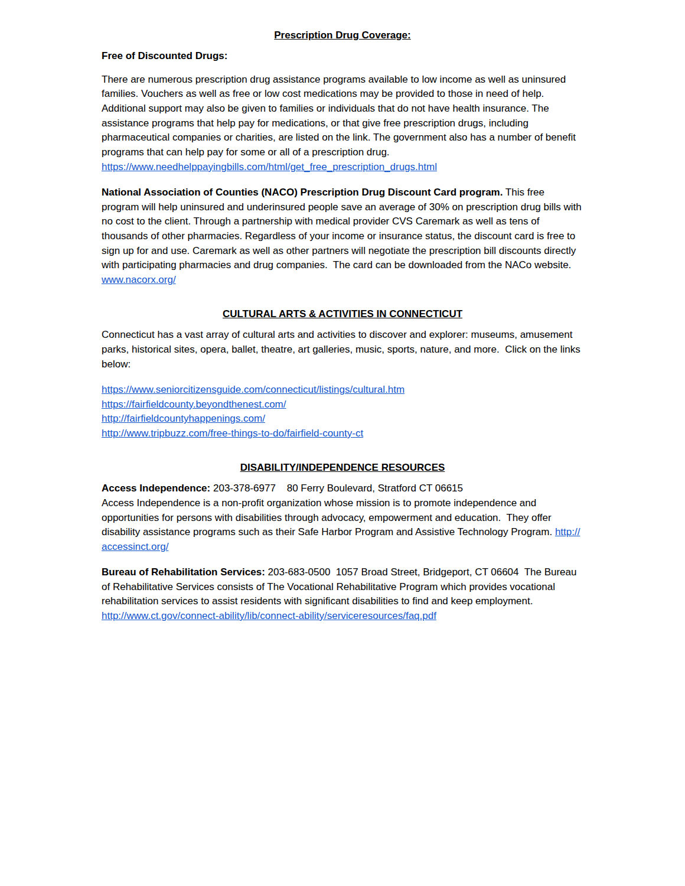Prescription Drug Coverage:
Free of Discounted Drugs:
There are numerous prescription drug assistance programs available to low income as well as uninsured families. Vouchers as well as free or low cost medications may be provided to those in need of help. Additional support may also be given to families or individuals that do not have health insurance. The assistance programs that help pay for medications, or that give free prescription drugs, including pharmaceutical companies or charities, are listed on the link. The government also has a number of benefit programs that can help pay for some or all of a prescription drug.
https://www.needhelppayingbills.com/html/get_free_prescription_drugs.html
National Association of Counties (NACO) Prescription Drug Discount Card program. This free program will help uninsured and underinsured people save an average of 30% on prescription drug bills with no cost to the client. Through a partnership with medical provider CVS Caremark as well as tens of thousands of other pharmacies. Regardless of your income or insurance status, the discount card is free to sign up for and use. Caremark as well as other partners will negotiate the prescription bill discounts directly with participating pharmacies and drug companies. The card can be downloaded from the NACo website. www.nacorx.org/
CULTURAL ARTS & ACTIVITIES IN CONNECTICUT
Connecticut has a vast array of cultural arts and activities to discover and explorer: museums, amusement parks, historical sites, opera, ballet, theatre, art galleries, music, sports, nature, and more. Click on the links below:
https://www.seniorcitizensguide.com/connecticut/listings/cultural.htm https://fairfieldcounty.beyondthenest.com/ http://fairfieldcountyhappenings.com/ http://www.tripbuzz.com/free-things-to-do/fairfield-county-ct
DISABILITY/INDEPENDENCE RESOURCES
Access Independence: 203-378-6977 80 Ferry Boulevard, Stratford CT 06615
Access Independence is a non-profit organization whose mission is to promote independence and opportunities for persons with disabilities through advocacy, empowerment and education. They offer disability assistance programs such as their Safe Harbor Program and Assistive Technology Program. http://accessinct.org/
Bureau of Rehabilitation Services: 203-683-0500 1057 Broad Street, Bridgeport, CT 06604 The Bureau of Rehabilitative Services consists of The Vocational Rehabilitative Program which provides vocational rehabilitation services to assist residents with significant disabilities to find and keep employment.
http://www.ct.gov/connect-ability/lib/connect-ability/serviceresources/faq.pdf